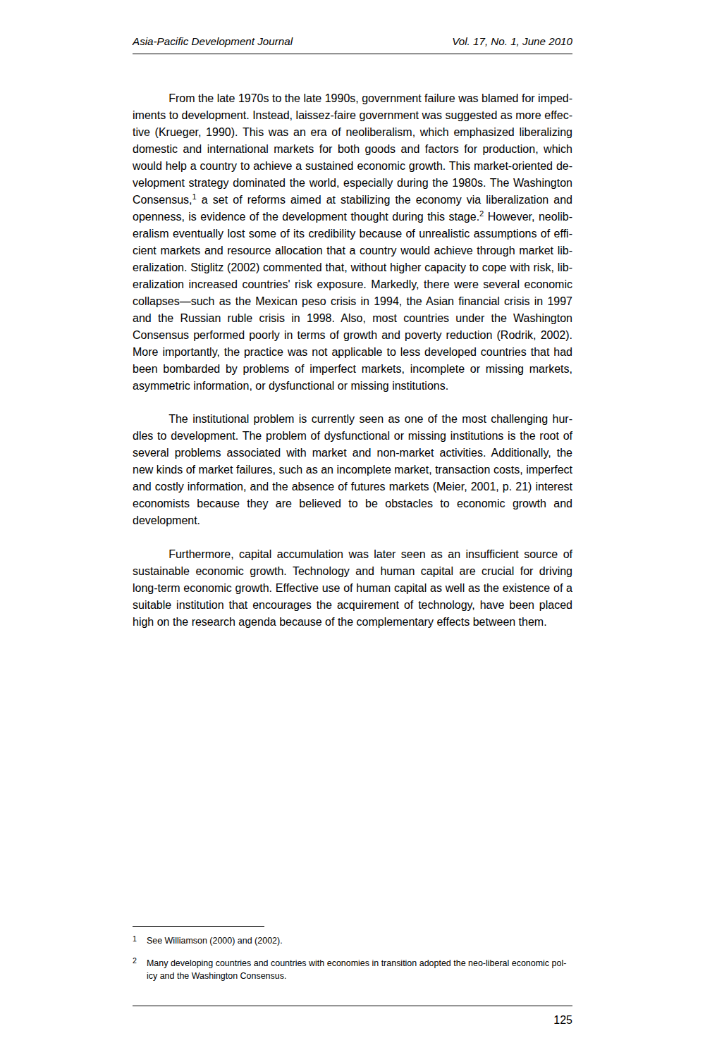Asia-Pacific Development Journal Vol. 17, No. 1, June 2010
From the late 1970s to the late 1990s, government failure was blamed for impediments to development. Instead, laissez-faire government was suggested as more effective (Krueger, 1990). This was an era of neoliberalism, which emphasized liberalizing domestic and international markets for both goods and factors for production, which would help a country to achieve a sustained economic growth. This market-oriented development strategy dominated the world, especially during the 1980s. The Washington Consensus,1 a set of reforms aimed at stabilizing the economy via liberalization and openness, is evidence of the development thought during this stage.2 However, neoliberalism eventually lost some of its credibility because of unrealistic assumptions of efficient markets and resource allocation that a country would achieve through market liberalization. Stiglitz (2002) commented that, without higher capacity to cope with risk, liberalization increased countries' risk exposure. Markedly, there were several economic collapses—such as the Mexican peso crisis in 1994, the Asian financial crisis in 1997 and the Russian ruble crisis in 1998. Also, most countries under the Washington Consensus performed poorly in terms of growth and poverty reduction (Rodrik, 2002). More importantly, the practice was not applicable to less developed countries that had been bombarded by problems of imperfect markets, incomplete or missing markets, asymmetric information, or dysfunctional or missing institutions.
The institutional problem is currently seen as one of the most challenging hurdles to development. The problem of dysfunctional or missing institutions is the root of several problems associated with market and non-market activities. Additionally, the new kinds of market failures, such as an incomplete market, transaction costs, imperfect and costly information, and the absence of futures markets (Meier, 2001, p. 21) interest economists because they are believed to be obstacles to economic growth and development.
Furthermore, capital accumulation was later seen as an insufficient source of sustainable economic growth. Technology and human capital are crucial for driving long-term economic growth. Effective use of human capital as well as the existence of a suitable institution that encourages the acquirement of technology, have been placed high on the research agenda because of the complementary effects between them.
1 See Williamson (2000) and (2002).
2 Many developing countries and countries with economies in transition adopted the neo-liberal economic policy and the Washington Consensus.
125